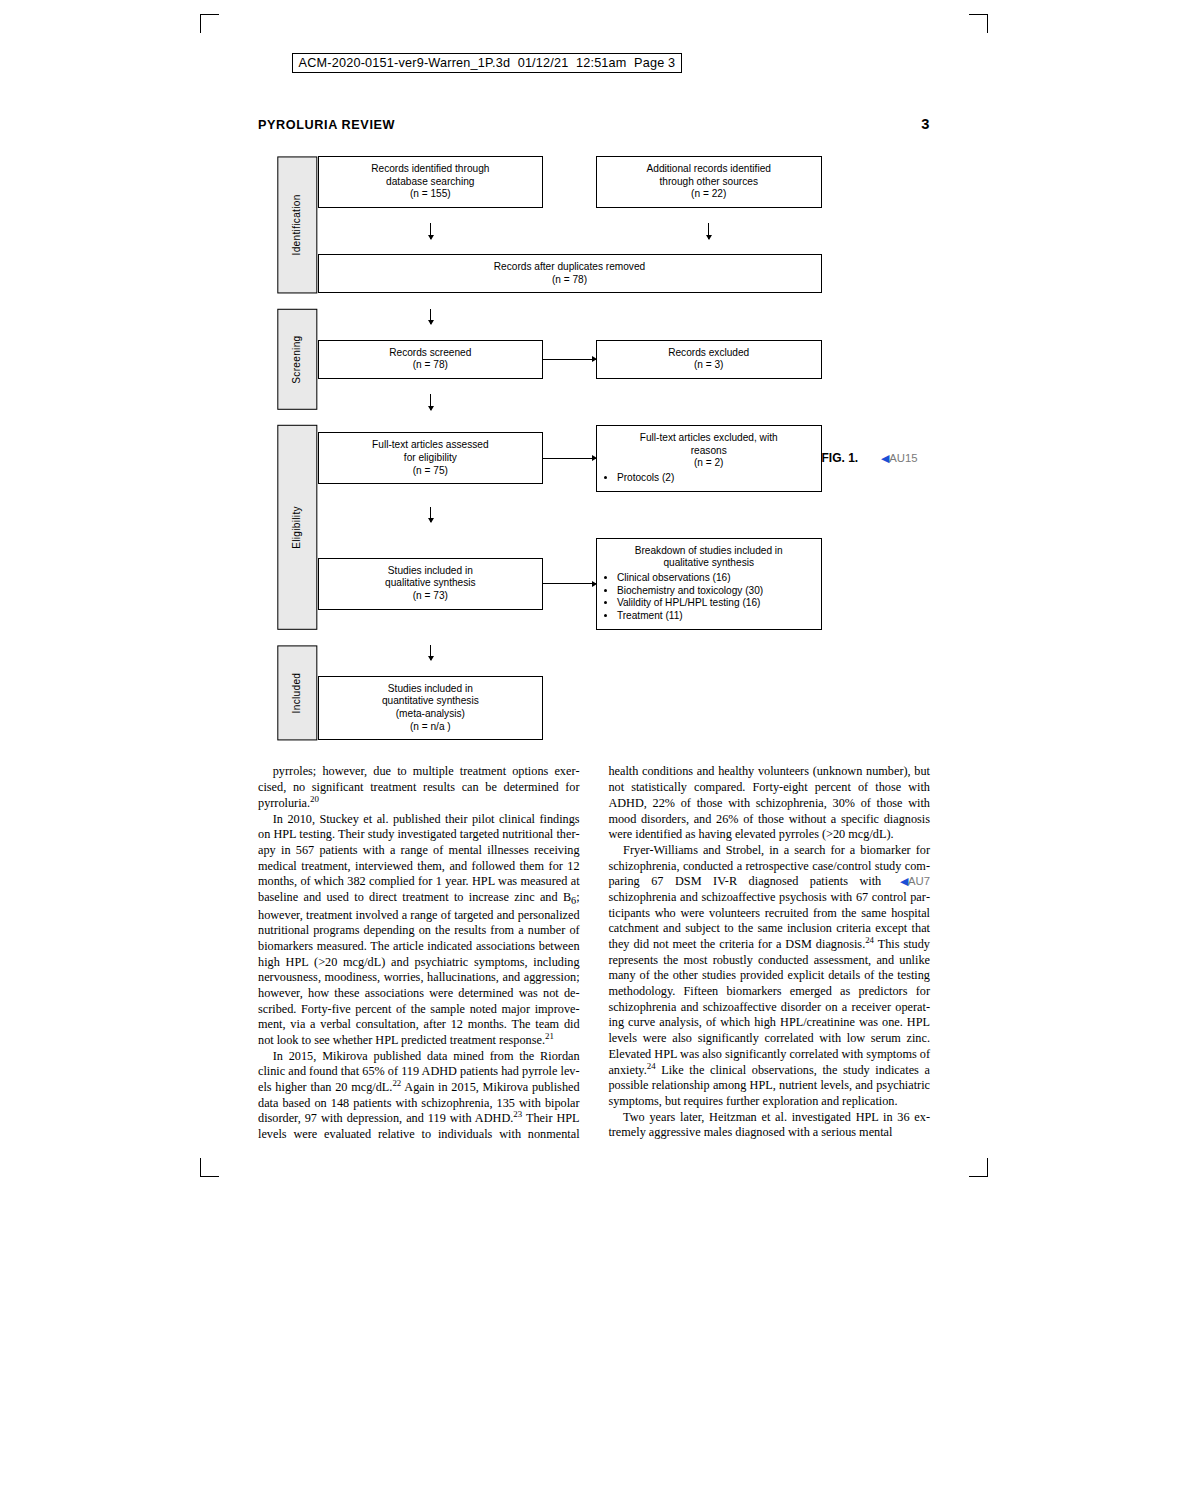ACM-2020-0151-ver9-Warren_1P.3d 01/12/21 12:51am Page 3
Pyroluria Review
3
Identification
Records identified through
database searching
(n = 155)
Additional records identified
through other sources
(n = 22)
Records after duplicates removed
(n = 78)
Screening
Records screened
(n = 78)
Records excluded
(n = 3)
Eligibility
Full-text articles assessed
for eligibility
(n = 75)
Full-text articles excluded, with
reasons
(n = 2)
Protocols (2)
FIG. 1. ◀AU15
Studies included in
qualitative synthesis
(n = 73)
Breakdown of studies included in
qualitative synthesis
Clinical observations (16)
Biochemistry and toxicology (30)
Valildity of HPL/HPL testing (16)
Treatment (11)
Included
Studies included in
quantitative synthesis
(meta-analysis)
(n = n/a )
pyrroles; however, due to multiple treatment options exercised, no significant treatment results can be determined for pyrroluria.20
In 2010, Stuckey et al. published their pilot clinical findings on HPL testing. Their study investigated targeted nutritional therapy in 567 patients with a range of mental illnesses receiving medical treatment, interviewed them, and followed them for 12 months, of which 382 complied for 1 year. HPL was measured at baseline and used to direct treatment to increase zinc and B6; however, treatment involved a range of targeted and personalized nutritional programs depending on the results from a number of biomarkers measured. The article indicated associations between high HPL (>20 mcg/dL) and psychiatric symptoms, including nervousness, moodiness, worries, hallucinations, and aggression; however, how these associations were determined was not described. Forty-five percent of the sample noted major improvement, via a verbal consultation, after 12 months. The team did not look to see whether HPL predicted treatment response.21
In 2015, Mikirova published data mined from the Riordan clinic and found that 65% of 119 ADHD patients had pyrrole levels higher than 20 mcg/dL.22 Again in 2015, Mikirova published data based on 148 patients with schizophrenia, 135 with bipolar disorder, 97 with depression, and 119 with ADHD.23 Their HPL levels were evaluated relative to individuals with nonmental health conditions and healthy volunteers (unknown number), but not statistically compared. Forty-eight percent of those with ADHD, 22% of those with schizophrenia, 30% of those with mood disorders, and 26% of those without a specific diagnosis were identified as having elevated pyrroles (>20 mcg/dL).
Fryer-Williams and Strobel, in a search for a biomarker for schizophrenia, conducted a retrospective case/control study comparing 67 DSM IV-R diagnosed patients with◀AU7 schizophrenia and schizoaffective psychosis with 67 control participants who were volunteers recruited from the same hospital catchment and subject to the same inclusion criteria except that they did not meet the criteria for a DSM diagnosis.24 This study represents the most robustly conducted assessment, and unlike many of the other studies provided explicit details of the testing methodology. Fifteen biomarkers emerged as predictors for schizophrenia and schizoaffective disorder on a receiver operating curve analysis, of which high HPL/creatinine was one. HPL levels were also significantly correlated with low serum zinc. Elevated HPL was also significantly correlated with symptoms of anxiety.24 Like the clinical observations, the study indicates a possible relationship among HPL, nutrient levels, and psychiatric symptoms, but requires further exploration and replication.
Two years later, Heitzman et al. investigated HPL in 36 extremely aggressive males diagnosed with a serious mental